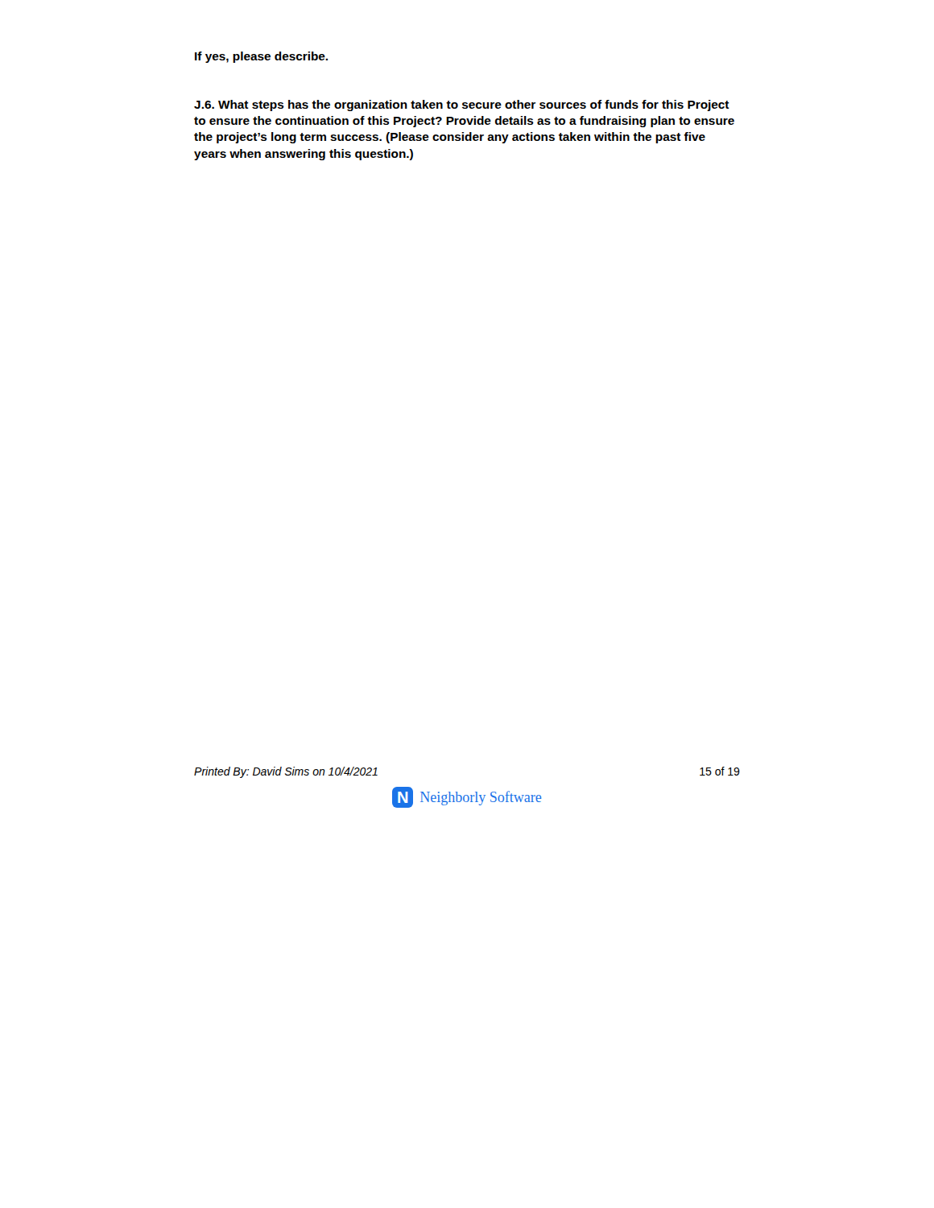If yes, please describe.
J.6. What steps has the organization taken to secure other sources of funds for this Project to ensure the continuation of this Project? Provide details as to a fundraising plan to ensure the project’s long term success. (Please consider any actions taken within the past five years when answering this question.)
Printed By: David Sims on 10/4/2021
15 of 19
N
Neighborly Software